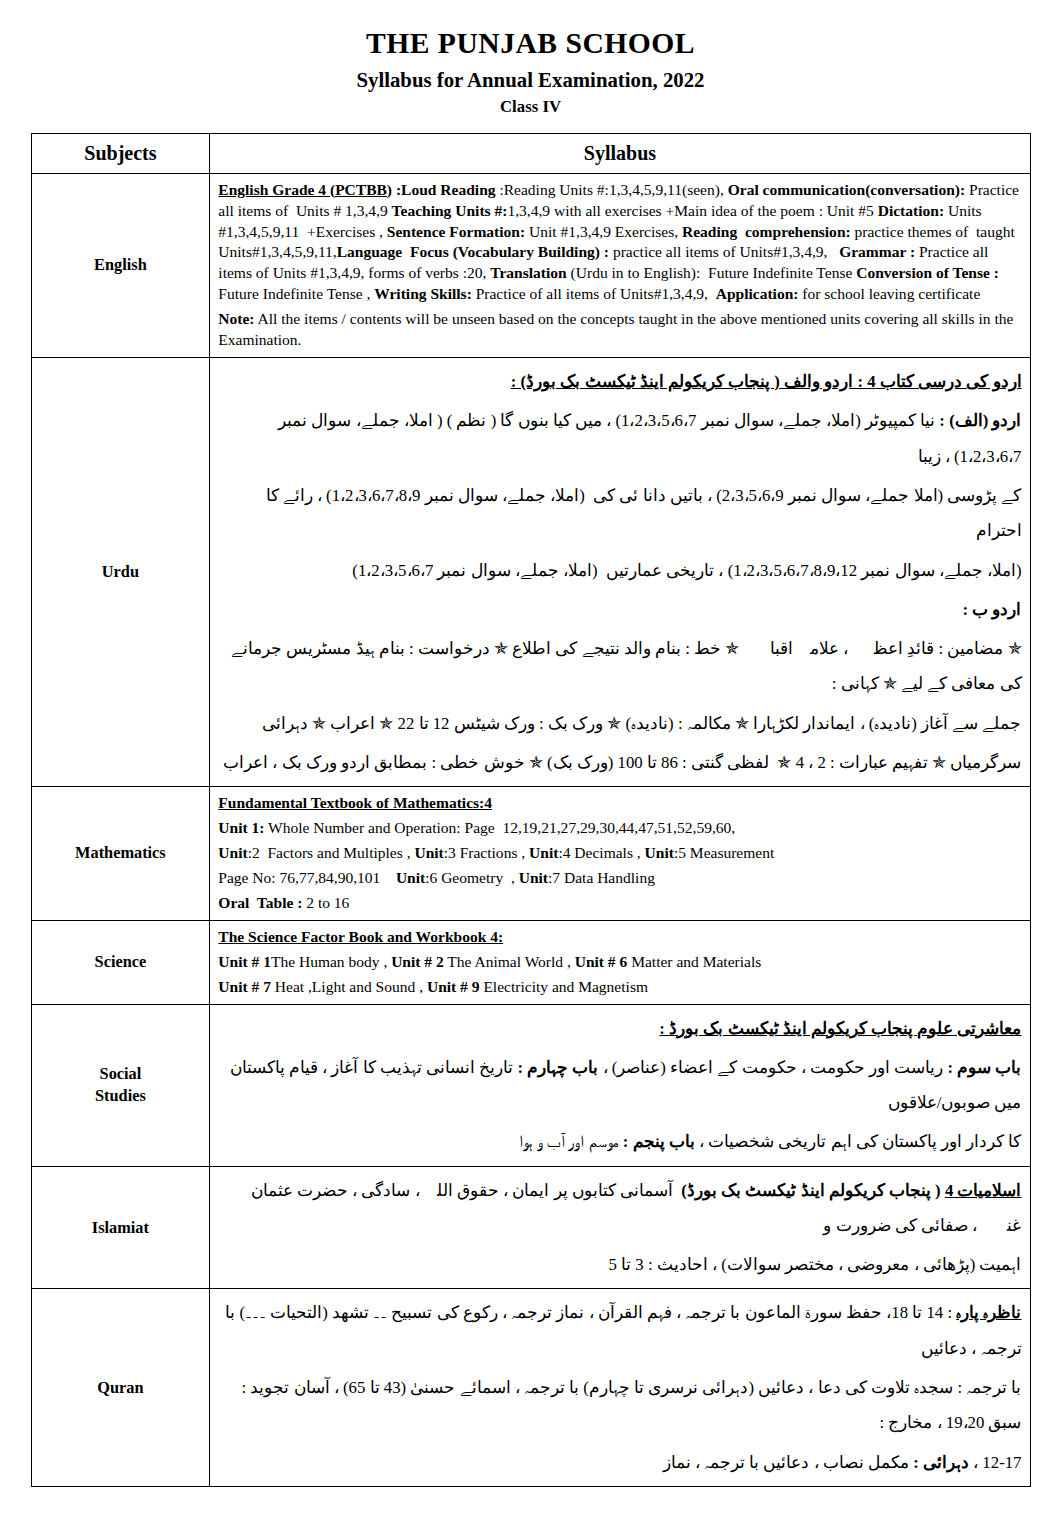THE PUNJAB SCHOOL
Syllabus for Annual Examination, 2022
Class IV
| Subjects | Syllabus |
| --- | --- |
| English | English Grade 4 (PCTBB) :Loud Reading :Reading Units #:1,3,4,5,9,11(seen), Oral communication(conversation): Practice all items of Units # 1,3,4,9 Teaching Units #: 1,3,4,9 with all exercises +Main idea of the poem : Unit #5 Dictation: Units #1,3,4,5,9,11 +Exercises , Sentence Formation: Unit #1,3,4,9 Exercises, Reading comprehension: practice themes of taught Units#1,3,4,5,9,11, Language Focus (Vocabulary Building) : practice all items of Units#1,3,4,9, Grammar : Practice all items of Units #1,3,4,9, forms of verbs :20, Translation (Urdu in to English): Future Indefinite Tense Conversion of Tense : Future Indefinite Tense , Writing Skills: Practice of all items of Units#1,3,4,9, Application: for school leaving certificate Note: All the items / contents will be unseen based on the concepts taught in the above mentioned units covering all skills in the Examination. |
| Urdu | اردو کی درسی کتاب 4 : اردو والف ( پنجاب کریکولم اینڈ ٹیکسٹ بک بورڈ) : اردو (الف) : نیا کمپیوٹر (املا، جملے، سوال نمبر 1،2،3،5،6،7) ، میں کیا بنوں گا ( نظم ) ( املا، جملے، سوال نمبر 1،2،3،6،7) ، زیبا کے پڑوسی (املا جملے، سوال نمبر 2،3،5،6،9) ، باتیں دانا ئی کی (املا، جملے، سوال نمبر 1،2،3،6،7،8،9) ، رائے کا احترام (املا، جملے، سوال نمبر 1،2،3،5،6،7،8،9،12) ، تاریخی عمارتیں (املا، جملے، سوال نمبر 1،2،3،5،6،7) اردو ب : ✯ مضامین : قائدِ اعظمؒ، علامہ اقبالؒ ✯ خط : بنام والد نتیجے کی اطلاع ✯ درخواست : بنام ہیڈ مسٹریس جرمانے کی معافی کے لیے ✯ کہانی : جملے سے آغاز (نادیدہ) ، ایماندار لکڑہارا ✯ مکالمہ : (نادیدہ) ✯ ورک بک : ورک شیٹس 12 تا 22 ✯ اعراب ✯ دہرائی سرگرمیاں ✯ تفہیم عبارات : 2 ، 4 ✯ لفظی گنتی : 86 تا 100 (ورک بک) ✯ خوش خطی : بمطابق اردو ورک بک ، اعراب |
| Mathematics | Fundamental Textbook of Mathematics:4 Unit 1: Whole Number and Operation: Page 12,19,21,27,29,30,44,47,51,52,59,60, Unit :2 Factors and Multiples , Unit :3 Fractions , Unit :4 Decimals , Unit :5 Measurement Page No: 76,77,84,90,101 Unit :6 Geometry , Unit :7 Data Handling Oral Table : 2 to 16 |
| Science | The Science Factor Book and Workbook 4: Unit # 1 The Human body , Unit # 2 The Animal World , Unit # 6 Matter and Materials Unit # 7 Heat ,Light and Sound , Unit # 9 Electricity and Magnetism |
| Social Studies | معاشرتی علوم پنجاب کریکولم اینڈ ٹیکسٹ بک بورڈ : باب سوم : ریاست اور حکومت ، حکومت کے اعضاء (عناصر) ، باب چہارم : تاریخ انسانی تہذیب کا آغاز ، قیام پاکستان میں صوبوں/علاقوں کا کردار اور پاکستان کی اہم تاریخی شخصیات ، باب پنجم : موسم اور آب و ہوا |
| Islamiat | اسلامیات 4 ( پنجاب کریکولم اینڈ ٹیکسٹ بک بورڈ) آسمانی کتابوں پر ایمان ، حقوق اللہ ، سادگی ، حضرت عثمان غنیؓ ، صفائی کی ضرورت و اہمیت (پڑھائی ، معروضی ، مختصر سوالات) ، احادیث : 3 تا 5 |
| Quran | ناظرہ پارہ : 14 تا 18، حفظ سورۃ الماعون با ترجمہ ، فہم القرآن ، نماز ترجمہ ، رکوع کی تسبیح ۔۔ تشھد (التحیات ۔۔۔) با ترجمہ ، دعائیں با ترجمہ : سجدہ تلاوت کی دعا ، دعائیں (دہرائی نرسری تا چہارم) با ترجمہ ، اسمائے حسنیٰ (43 تا 65) ، آسان تجوید : سبق 19،20 ، مخارج : 12-17 ، دہرائی : مکمل نصاب ، دعائیں با ترجمہ ، نماز |